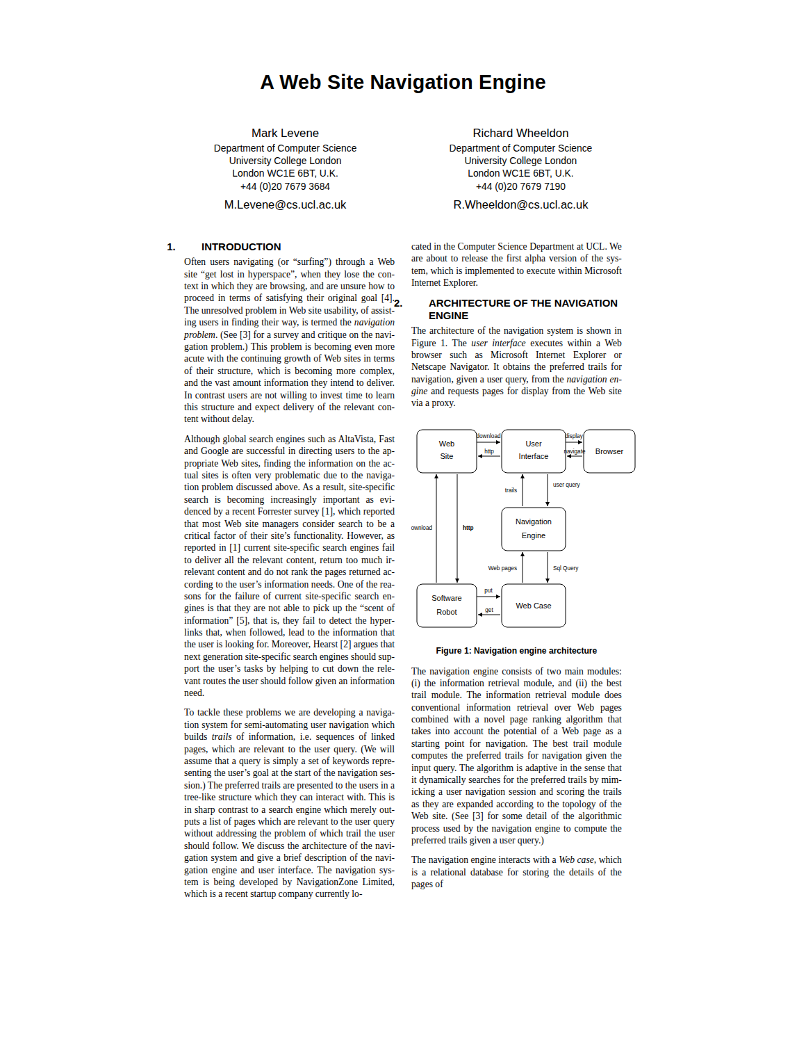A Web Site Navigation Engine
Mark Levene
Department of Computer Science
University College London
London WC1E 6BT, U.K.
+44 (0)20 7679 3684
M.Levene@cs.ucl.ac.uk
Richard Wheeldon
Department of Computer Science
University College London
London WC1E 6BT, U.K.
+44 (0)20 7679 7190
R.Wheeldon@cs.ucl.ac.uk
1. INTRODUCTION
Often users navigating (or “surfing”) through a Web site “get lost in hyperspace”, when they lose the context in which they are browsing, and are unsure how to proceed in terms of satisfying their original goal [4]. The unresolved problem in Web site usability, of assisting users in finding their way, is termed the navigation problem. (See [3] for a survey and critique on the navigation problem.) This problem is becoming even more acute with the continuing growth of Web sites in terms of their structure, which is becoming more complex, and the vast amount information they intend to deliver. In contrast users are not willing to invest time to learn this structure and expect delivery of the relevant content without delay.
Although global search engines such as AltaVista, Fast and Google are successful in directing users to the appropriate Web sites, finding the information on the actual sites is often very problematic due to the navigation problem discussed above. As a result, site-specific search is becoming increasingly important as evidenced by a recent Forrester survey [1], which reported that most Web site managers consider search to be a critical factor of their site’s functionality. However, as reported in [1] current site-specific search engines fail to deliver all the relevant content, return too much irrelevant content and do not rank the pages returned according to the user’s information needs. One of the reasons for the failure of current site-specific search engines is that they are not able to pick up the “scent of information” [5], that is, they fail to detect the hyperlinks that, when followed, lead to the information that the user is looking for. Moreover, Hearst [2] argues that next generation site-specific search engines should support the user’s tasks by helping to cut down the relevant routes the user should follow given an information need.
To tackle these problems we are developing a navigation system for semi-automating user navigation which builds trails of information, i.e. sequences of linked pages, which are relevant to the user query. (We will assume that a query is simply a set of keywords representing the user’s goal at the start of the navigation session.) The preferred trails are presented to the users in a tree-like structure which they can interact with. This is in sharp contrast to a search engine which merely outputs a list of pages which are relevant to the user query without addressing the problem of which trail the user should follow. We discuss the architecture of the navigation system and give a brief description of the navigation engine and user interface. The navigation system is being developed by NavigationZone Limited, which is a recent startup company currently lo-
cated in the Computer Science Department at UCL. We are about to release the first alpha version of the system, which is implemented to execute within Microsoft Internet Explorer.
2. ARCHITECTURE OF THE NAVIGATION ENGINE
The architecture of the navigation system is shown in Figure 1. The user interface executes within a Web browser such as Microsoft Internet Explorer or Netscape Navigator. It obtains the preferred trails for navigation, given a user query, from the navigation engine and requests pages for display from the Web site via a proxy.
Web Site User Interface Browser Navigation Engine Software Robot Web Case download http display navigate trails user query Web pages Sql Query put get download http
Figure 1: Navigation engine architecture
The navigation engine consists of two main modules: (i) the information retrieval module, and (ii) the best trail module. The information retrieval module does conventional information retrieval over Web pages combined with a novel page ranking algorithm that takes into account the potential of a Web page as a starting point for navigation. The best trail module computes the preferred trails for navigation given the input query. The algorithm is adaptive in the sense that it dynamically searches for the preferred trails by mimicking a user navigation session and scoring the trails as they are expanded according to the topology of the Web site. (See [3] for some detail of the algorithmic process used by the navigation engine to compute the preferred trails given a user query.)
The navigation engine interacts with a Web case, which is a relational database for storing the details of the pages of